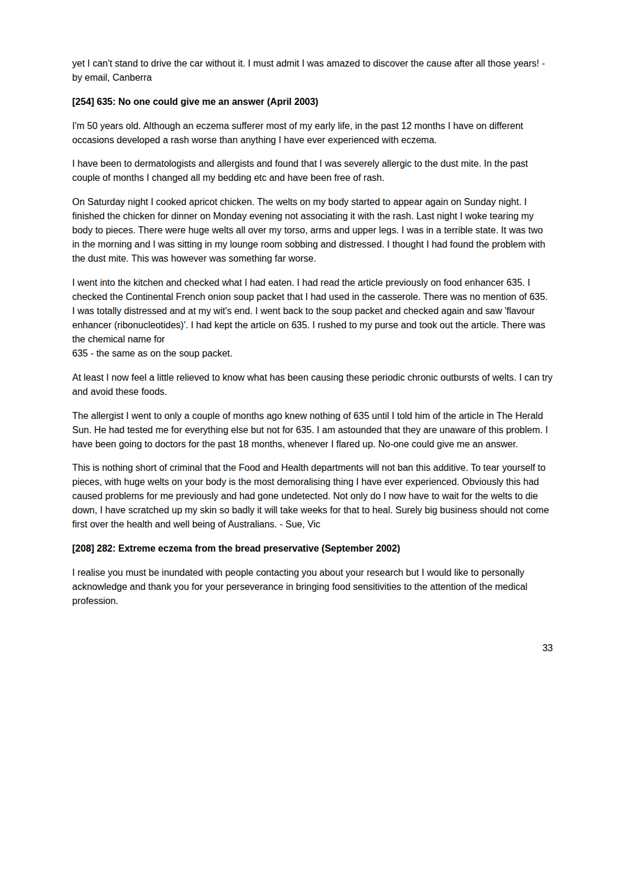yet I can't stand to drive the car without it. I must admit I was amazed to discover the cause after all those years! - by email, Canberra
[254] 635: No one could give me an answer (April 2003)
I'm 50 years old. Although an eczema sufferer most of my early life, in the past 12 months I have on different occasions developed a rash worse than anything I have ever experienced with eczema.
I have been to dermatologists and allergists and found that I was severely allergic to the dust mite. In the past couple of months I changed all my bedding etc and have been free of rash.
On Saturday night I cooked apricot chicken. The welts on my body started to appear again on Sunday night. I finished the chicken for dinner on Monday evening not associating it with the rash. Last night I woke tearing my body to pieces. There were huge welts all over my torso, arms and upper legs. I was in a terrible state. It was two in the morning and I was sitting in my lounge room sobbing and distressed. I thought I had found the problem with the dust mite. This was however was something far worse.
I went into the kitchen and checked what I had eaten. I had read the article previously on food enhancer 635. I checked the Continental French onion soup packet that I had used in the casserole. There was no mention of 635. I was totally distressed and at my wit's end. I went back to the soup packet and checked again and saw 'flavour enhancer (ribonucleotides)'. I had kept the article on 635. I rushed to my purse and took out the article. There was the chemical name for
635 - the same as on the soup packet.
At least I now feel a little relieved to know what has been causing these periodic chronic outbursts of welts. I can try and avoid these foods.
The allergist I went to only a couple of months ago knew nothing of 635 until I told him of the article in The Herald Sun. He had tested me for everything else but not for 635. I am astounded that they are unaware of this problem. I have been going to doctors for the past 18 months, whenever I flared up. No-one could give me an answer.
This is nothing short of criminal that the Food and Health departments will not ban this additive. To tear yourself to pieces, with huge welts on your body is the most demoralising thing I have ever experienced. Obviously this had caused problems for me previously and had gone undetected. Not only do I now have to wait for the welts to die down, I have scratched up my skin so badly it will take weeks for that to heal. Surely big business should not come first over the health and well being of Australians. - Sue, Vic
[208] 282: Extreme eczema from the bread preservative (September 2002)
I realise you must be inundated with people contacting you about your research but I would like to personally acknowledge and thank you for your perseverance in bringing food sensitivities to the attention of the medical profession.
33